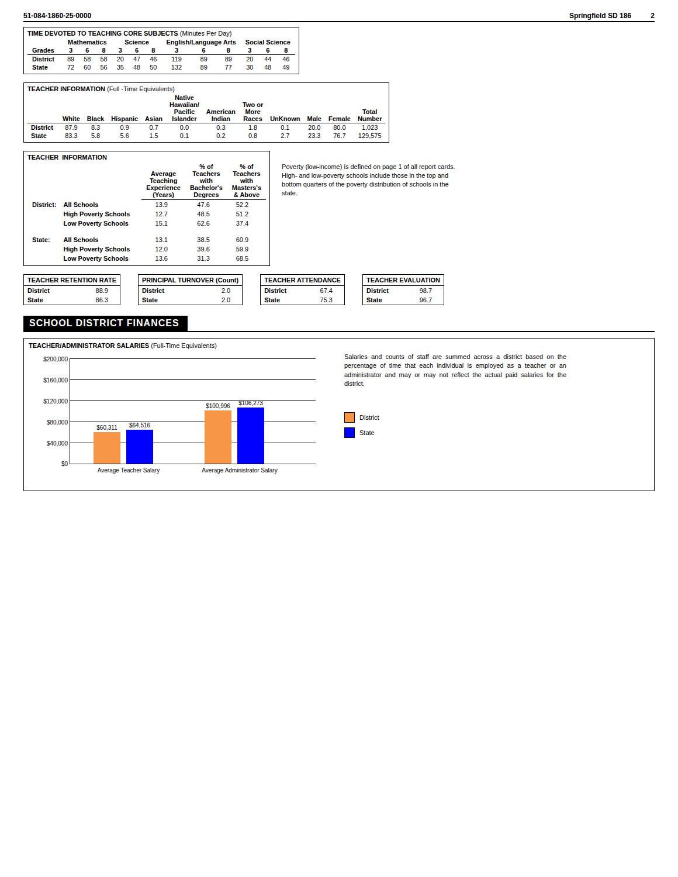51-084-1860-25-0000
Springfield SD 186 2
TIME DEVOTED TO TEACHING CORE SUBJECTS (Minutes Per Day)
| | Mathematics | Science | English/Language Arts | Social Science |
| --- | --- | --- | --- | --- |
| Grades | 3 | 6 | 8 | 3 | 6 | 8 | 3 | 6 | 8 | 3 | 6 | 8 |
| District | 89 | 58 | 58 | 20 | 47 | 46 | 119 | 89 | 89 | 20 | 44 | 46 |
| State | 72 | 60 | 56 | 35 | 48 | 50 | 132 | 89 | 77 | 30 | 48 | 49 |
TEACHER INFORMATION (Full -Time Equivalents)
| | White | Black | Hispanic | Asian | Native Hawaiian/ Pacific Islander | American Indian | Two or More Races | UnKnown | Male | Female | Total Number |
| --- | --- | --- | --- | --- | --- | --- | --- | --- | --- | --- | --- |
| District | 87.9 | 8.3 | 0.9 | 0.7 | 0.0 | 0.3 | 1.8 | 0.1 | 20.0 | 80.0 | 1,023 |
| State | 83.3 | 5.8 | 5.6 | 1.5 | 0.1 | 0.2 | 0.8 | 2.7 | 23.3 | 76.7 | 129,575 |
TEACHER INFORMATION
| | | Average Teaching Experience (Years) | % of Teachers with Bachelor's Degrees | % of Teachers with Masters's & Above |
| --- | --- | --- | --- | --- |
| District: | All Schools | 13.9 | 47.6 | 52.2 |
| | High Poverty Schools | 12.7 | 48.5 | 51.2 |
| | Low Poverty Schools | 15.1 | 62.6 | 37.4 |
| State: | All Schools | 13.1 | 38.5 | 60.9 |
| | High Poverty Schools | 12.0 | 39.6 | 59.9 |
| | Low Poverty Schools | 13.6 | 31.3 | 68.5 |
Poverty (low-income) is defined on page 1 of all report cards. High- and low-poverty schools include those in the top and bottom quarters of the poverty distribution of schools in the state.
TEACHER RETENTION RATE
| District | 88.9 |
| State | 86.3 |
PRINCIPAL TURNOVER (Count)
| District | 2.0 |
| State | 2.0 |
TEACHER ATTENDANCE
| District | 67.4 |
| State | 75.3 |
TEACHER EVALUATION
| District | 98.7 |
| State | 96.7 |
SCHOOL DISTRICT FINANCES
TEACHER/ADMINISTRATOR SALARIES (Full-Time Equivalents)
$200,000
$160,000
$120,000
$80,000
$40,000
$0
$60,311
$64,516
Average Teacher Salary
$100,996
$106,273
Average Administrator Salary
Salaries and counts of staff are summed across a district based on the percentage of time that each individual is employed as a teacher or an administrator and may or may not reflect the actual paid salaries for the district.
District
State